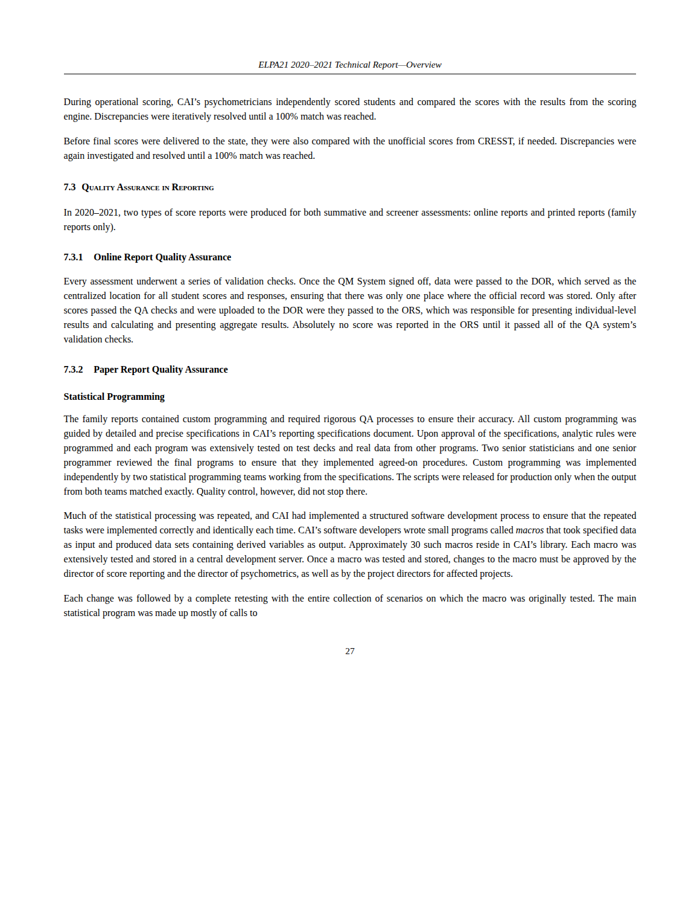ELPA21 2020–2021 Technical Report—Overview
During operational scoring, CAI’s psychometricians independently scored students and compared the scores with the results from the scoring engine. Discrepancies were iteratively resolved until a 100% match was reached.
Before final scores were delivered to the state, they were also compared with the unofficial scores from CRESST, if needed. Discrepancies were again investigated and resolved until a 100% match was reached.
7.3 Quality Assurance in Reporting
In 2020–2021, two types of score reports were produced for both summative and screener assessments: online reports and printed reports (family reports only).
7.3.1 Online Report Quality Assurance
Every assessment underwent a series of validation checks. Once the QM System signed off, data were passed to the DOR, which served as the centralized location for all student scores and responses, ensuring that there was only one place where the official record was stored. Only after scores passed the QA checks and were uploaded to the DOR were they passed to the ORS, which was responsible for presenting individual-level results and calculating and presenting aggregate results. Absolutely no score was reported in the ORS until it passed all of the QA system’s validation checks.
7.3.2 Paper Report Quality Assurance
Statistical Programming
The family reports contained custom programming and required rigorous QA processes to ensure their accuracy. All custom programming was guided by detailed and precise specifications in CAI’s reporting specifications document. Upon approval of the specifications, analytic rules were programmed and each program was extensively tested on test decks and real data from other programs. Two senior statisticians and one senior programmer reviewed the final programs to ensure that they implemented agreed-on procedures. Custom programming was implemented independently by two statistical programming teams working from the specifications. The scripts were released for production only when the output from both teams matched exactly. Quality control, however, did not stop there.
Much of the statistical processing was repeated, and CAI had implemented a structured software development process to ensure that the repeated tasks were implemented correctly and identically each time. CAI’s software developers wrote small programs called macros that took specified data as input and produced data sets containing derived variables as output. Approximately 30 such macros reside in CAI’s library. Each macro was extensively tested and stored in a central development server. Once a macro was tested and stored, changes to the macro must be approved by the director of score reporting and the director of psychometrics, as well as by the project directors for affected projects.
Each change was followed by a complete retesting with the entire collection of scenarios on which the macro was originally tested. The main statistical program was made up mostly of calls to
27